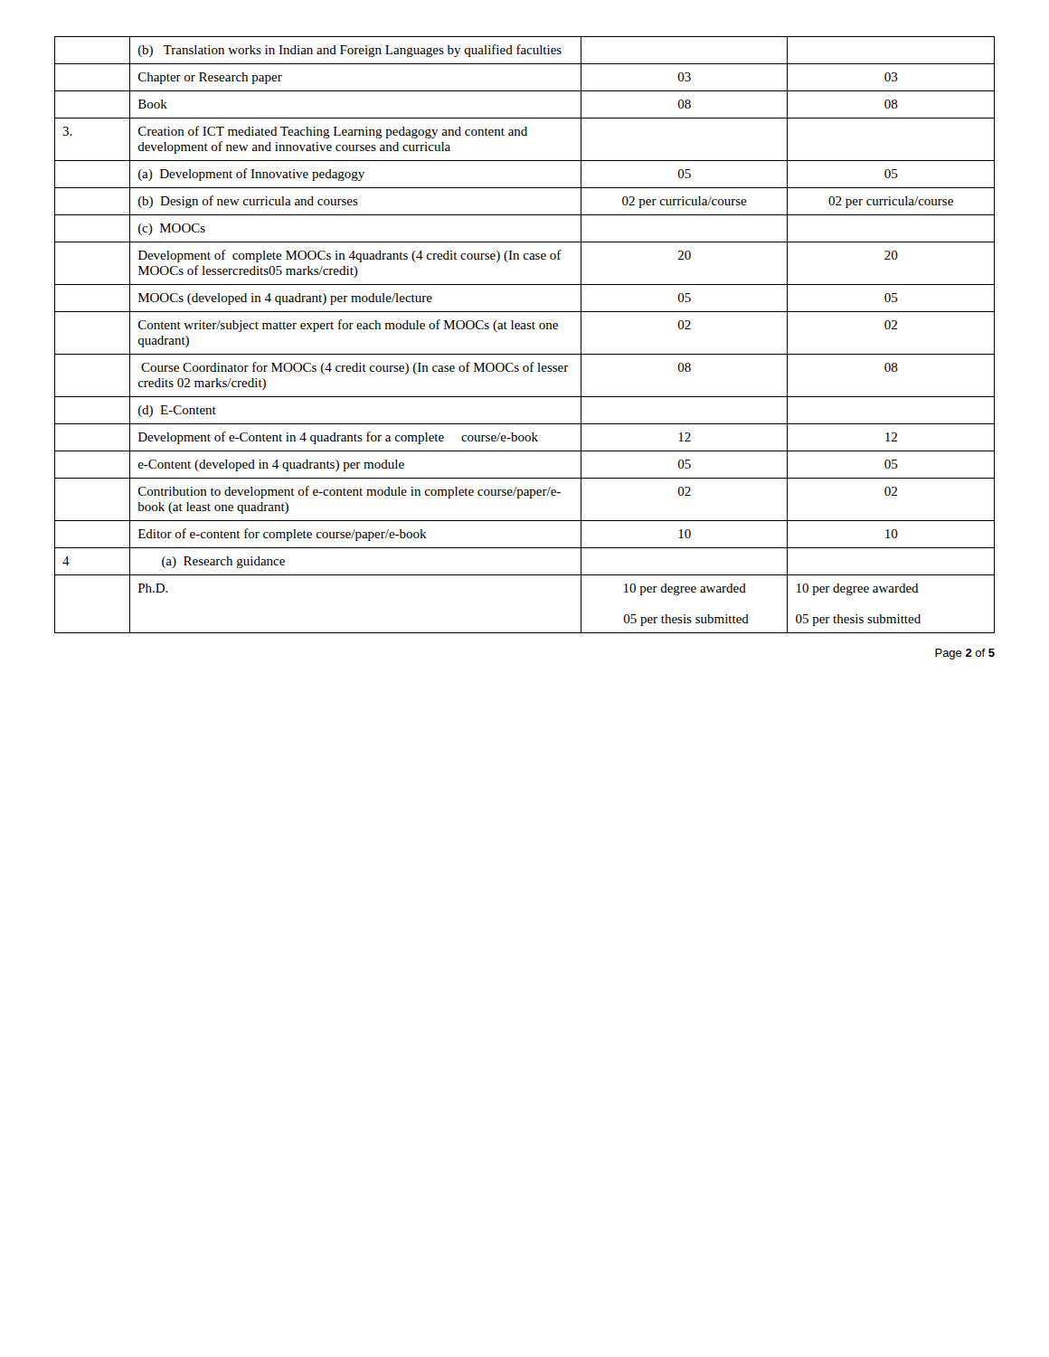| | (b) Translation works in Indian and Foreign Languages by qualified faculties | | |
| | Chapter or Research paper | 03 | 03 |
| | Book | 08 | 08 |
| 3. | Creation of ICT mediated Teaching Learning pedagogy and content and development of new and innovative courses and curricula | | |
| | (a) Development of Innovative pedagogy | 05 | 05 |
| | (b) Design of new curricula and courses | 02 per curricula/course | 02 per curricula/course |
| | (c) MOOCs | | |
| | Development of complete MOOCs in 4quadrants (4 credit course) (In case of MOOCs of lessercredits05 marks/credit) | 20 | 20 |
| | MOOCs (developed in 4 quadrant) per module/lecture | 05 | 05 |
| | Content writer/subject matter expert for each module of MOOCs (at least one quadrant) | 02 | 02 |
| | Course Coordinator for MOOCs (4 credit course) (In case of MOOCs of lesser credits 02 marks/credit) | 08 | 08 |
| | (d) E-Content | | |
| | Development of e-Content in 4 quadrants for a complete course/e-book | 12 | 12 |
| | e-Content (developed in 4 quadrants) per module | 05 | 05 |
| | Contribution to development of e-content module in complete course/paper/e-book (at least one quadrant) | 02 | 02 |
| | Editor of e-content for complete course/paper/e-book | 10 | 10 |
| 4 | (a) Research guidance | | |
| | Ph.D. | 10 per degree awarded 05 per thesis submitted | 10 per degree awarded 05 per thesis submitted |
Page 2 of 5